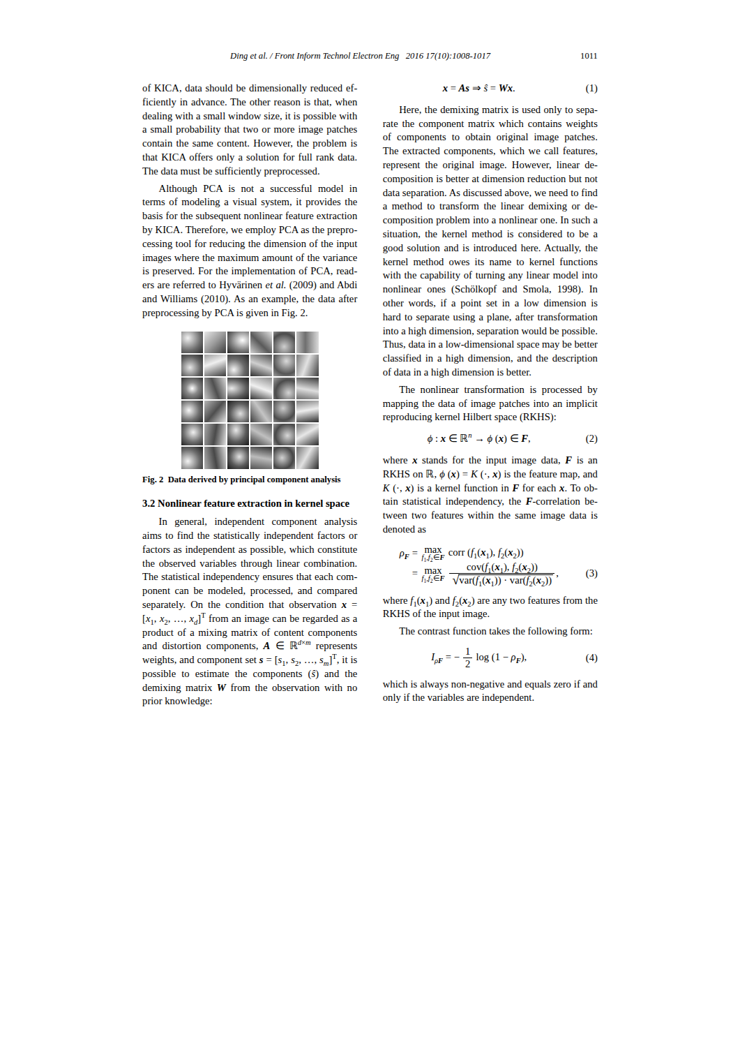Ding et al. / Front Inform Technol Electron Eng 2016 17(10):1008-1017
1011
of KICA, data should be dimensionally reduced efficiently in advance. The other reason is that, when dealing with a small window size, it is possible with a small probability that two or more image patches contain the same content. However, the problem is that KICA offers only a solution for full rank data. The data must be sufficiently preprocessed.
Although PCA is not a successful model in terms of modeling a visual system, it provides the basis for the subsequent nonlinear feature extraction by KICA. Therefore, we employ PCA as the preprocessing tool for reducing the dimension of the input images where the maximum amount of the variance is preserved. For the implementation of PCA, readers are referred to Hyvärinen et al. (2009) and Abdi and Williams (2010). As an example, the data after preprocessing by PCA is given in Fig. 2.
Fig. 2 Data derived by principal component analysis
3.2 Nonlinear feature extraction in kernel space
In general, independent component analysis aims to find the statistically independent factors or factors as independent as possible, which constitute the observed variables through linear combination. The statistical independency ensures that each component can be modeled, processed, and compared separately. On the condition that observation x = [x1, x2, …, xd]T from an image can be regarded as a product of a mixing matrix of content components and distortion components, A ∈ ℝd×m represents weights, and component set s = [s1, s2, …, sm]T, it is possible to estimate the components (ŝ) and the demixing matrix W from the observation with no prior knowledge:
x = As ⇒ ŝ = Wx.
(1)
Here, the demixing matrix is used only to separate the component matrix which contains weights of components to obtain original image patches. The extracted components, which we call features, represent the original image. However, linear decomposition is better at dimension reduction but not data separation. As discussed above, we need to find a method to transform the linear demixing or decomposition problem into a nonlinear one. In such a situation, the kernel method is considered to be a good solution and is introduced here. Actually, the kernel method owes its name to kernel functions with the capability of turning any linear model into nonlinear ones (Schölkopf and Smola, 1998). In other words, if a point set in a low dimension is hard to separate using a plane, after transformation into a high dimension, separation would be possible. Thus, data in a low-dimensional space may be better classified in a high dimension, and the description of data in a high dimension is better.
The nonlinear transformation is processed by mapping the data of image patches into an implicit reproducing kernel Hilbert space (RKHS):
ϕ : x ∈ ℝn → ϕ (x) ∈ F,
(2)
where x stands for the input image data, F is an RKHS on ℝ, ϕ (x) = K (·, x) is the feature map, and K (·, x) is a kernel function in F for each x. To obtain statistical independency, the F-correlation between two features within the same image data is denoted as
ρF
=
max f1,f2∈F corr (f1(x1), f2(x2))
=
max f1,f2∈F cov(f1(x1), f2(x2)) var(f1(x1)) · var(f2(x2)) ,
(3)
where f1(x1) and f2(x2) are any two features from the RKHS of the input image.
The contrast function takes the following form:
IρF = − 12 log (1 − ρF),
(4)
which is always non-negative and equals zero if and only if the variables are independent.